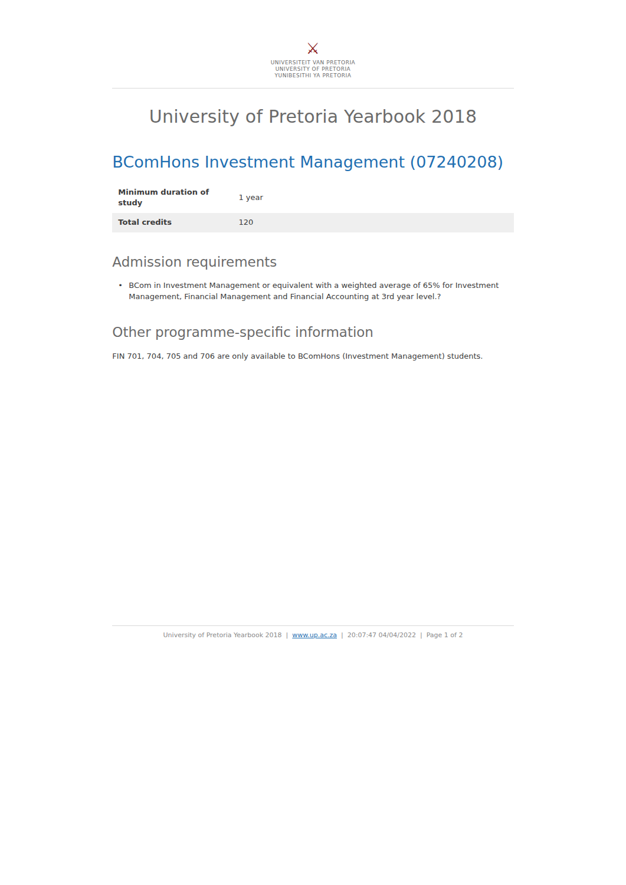⚔ UNIVERSITEIT VAN PRETORIA
UNIVERSITY OF PRETORIA
YUNIBESITHI YA PRETORIA
University of Pretoria Yearbook 2018
BComHons Investment Management (07240208)
| Minimum duration of study | 1 year |
| Total credits | 120 |
Admission requirements
BCom in Investment Management or equivalent with a weighted average of 65% for Investment Management, Financial Management and Financial Accounting at 3rd year level.?
Other programme-specific information
FIN 701, 704, 705 and 706 are only available to BComHons (Investment Management) students.
University of Pretoria Yearbook 2018 | www.up.ac.za | 20:07:47 04/04/2022 | Page 1 of 2